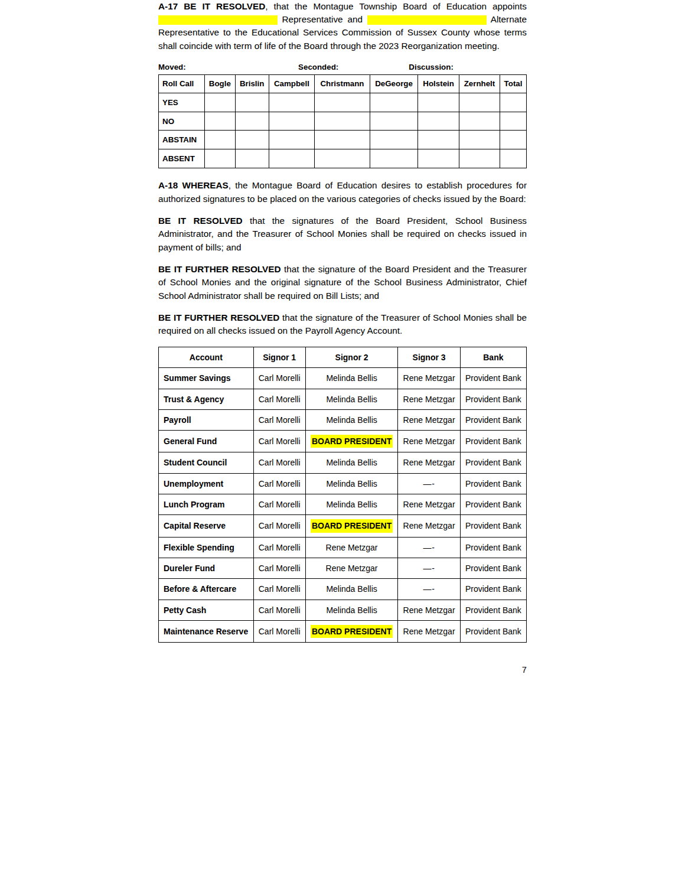A-17 BE IT RESOLVED, that the Montague Township Board of Education appoints Representative and Alternate Representative to the Educational Services Commission of Sussex County whose terms shall coincide with term of life of the Board through the 2023 Reorganization meeting.
Moved: Seconded: Discussion:
| Roll Call | Bogle | Brislin | Campbell | Christmann | DeGeorge | Holstein | Zernhelt | Total |
| --- | --- | --- | --- | --- | --- | --- | --- | --- |
| YES | | | | | | | | |
| NO | | | | | | | | |
| ABSTAIN | | | | | | | | |
| ABSENT | | | | | | | | |
A-18 WHEREAS, the Montague Board of Education desires to establish procedures for authorized signatures to be placed on the various categories of checks issued by the Board:
BE IT RESOLVED that the signatures of the Board President, School Business Administrator, and the Treasurer of School Monies shall be required on checks issued in payment of bills; and
BE IT FURTHER RESOLVED that the signature of the Board President and the Treasurer of School Monies and the original signature of the School Business Administrator, Chief School Administrator shall be required on Bill Lists; and
BE IT FURTHER RESOLVED that the signature of the Treasurer of School Monies shall be required on all checks issued on the Payroll Agency Account.
| Account | Signor 1 | Signor 2 | Signor 3 | Bank |
| --- | --- | --- | --- | --- |
| Summer Savings | Carl Morelli | Melinda Bellis | Rene Metzgar | Provident Bank |
| Trust & Agency | Carl Morelli | Melinda Bellis | Rene Metzgar | Provident Bank |
| Payroll | Carl Morelli | Melinda Bellis | Rene Metzgar | Provident Bank |
| General Fund | Carl Morelli | BOARD PRESIDENT | Rene Metzgar | Provident Bank |
| Student Council | Carl Morelli | Melinda Bellis | Rene Metzgar | Provident Bank |
| Unemployment | Carl Morelli | Melinda Bellis | —- | Provident Bank |
| Lunch Program | Carl Morelli | Melinda Bellis | Rene Metzgar | Provident Bank |
| Capital Reserve | Carl Morelli | BOARD PRESIDENT | Rene Metzgar | Provident Bank |
| Flexible Spending | Carl Morelli | Rene Metzgar | —- | Provident Bank |
| Dureler Fund | Carl Morelli | Rene Metzgar | —- | Provident Bank |
| Before & Aftercare | Carl Morelli | Melinda Bellis | —- | Provident Bank |
| Petty Cash | Carl Morelli | Melinda Bellis | Rene Metzgar | Provident Bank |
| Maintenance Reserve | Carl Morelli | BOARD PRESIDENT | Rene Metzgar | Provident Bank |
7